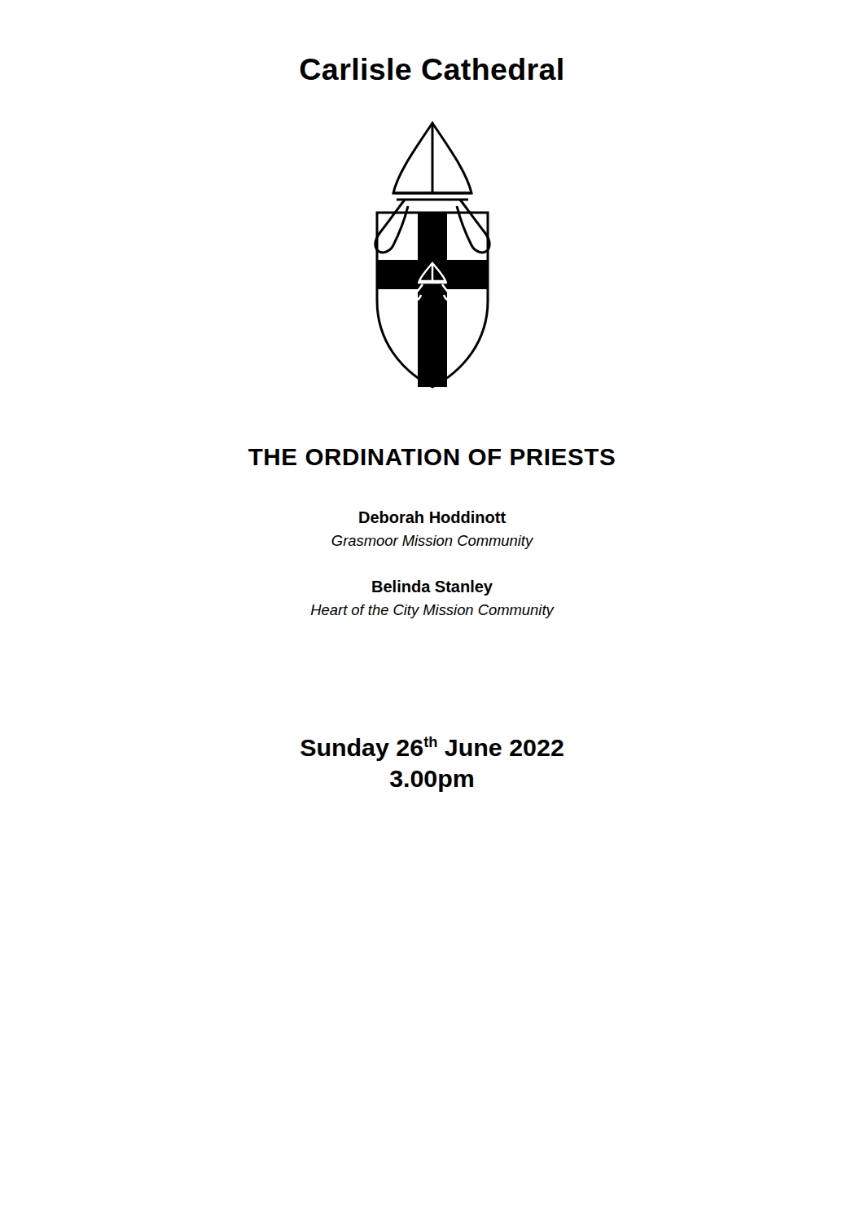Carlisle Cathedral
The Ordination of Priests
Deborah Hoddinott
Grasmoor Mission Community
Belinda Stanley
Heart of the City Mission Community
Sunday 26th June 2022
3.00pm